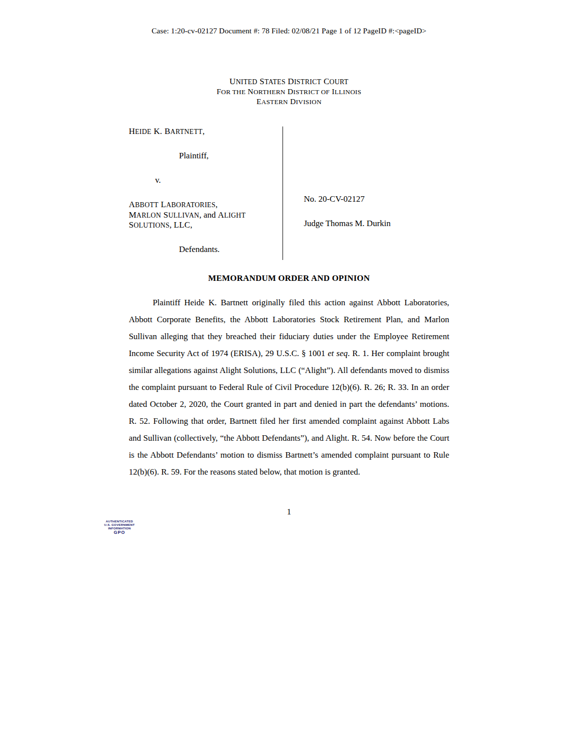Case: 1:20-cv-02127 Document #: 78 Filed: 02/08/21 Page 1 of 12 PageID #:<pageID>
UNITED STATES DISTRICT COURT
FOR THE NORTHERN DISTRICT OF ILLINOIS
EASTERN DIVISION
| H EIDE K. B ARTNETT , Plaintiff, v. A BBOTT L ABORATORIES , M ARLON S ULLIVAN , and A LIGHT S OLUTIONS , LLC , Defendants. | No. 20-CV-02127 Judge Thomas M. Durkin |
MEMORANDUM ORDER AND OPINION
Plaintiff Heide K. Bartnett originally filed this action against Abbott Laboratories, Abbott Corporate Benefits, the Abbott Laboratories Stock Retirement Plan, and Marlon Sullivan alleging that they breached their fiduciary duties under the Employee Retirement Income Security Act of 1974 (ERISA), 29 U.S.C. § 1001 et seq. R. 1. Her complaint brought similar allegations against Alight Solutions, LLC (“Alight”). All defendants moved to dismiss the complaint pursuant to Federal Rule of Civil Procedure 12(b)(6). R. 26; R. 33. In an order dated October 2, 2020, the Court granted in part and denied in part the defendants’ motions. R. 52. Following that order, Bartnett filed her first amended complaint against Abbott Labs and Sullivan (collectively, “the Abbott Defendants”), and Alight. R. 54. Now before the Court is the Abbott Defendants’ motion to dismiss Bartnett’s amended complaint pursuant to Rule 12(b)(6). R. 59. For the reasons stated below, that motion is granted.
1
AUTHENTICATED
U.S. GOVERNMENT
INFORMATION
GPO